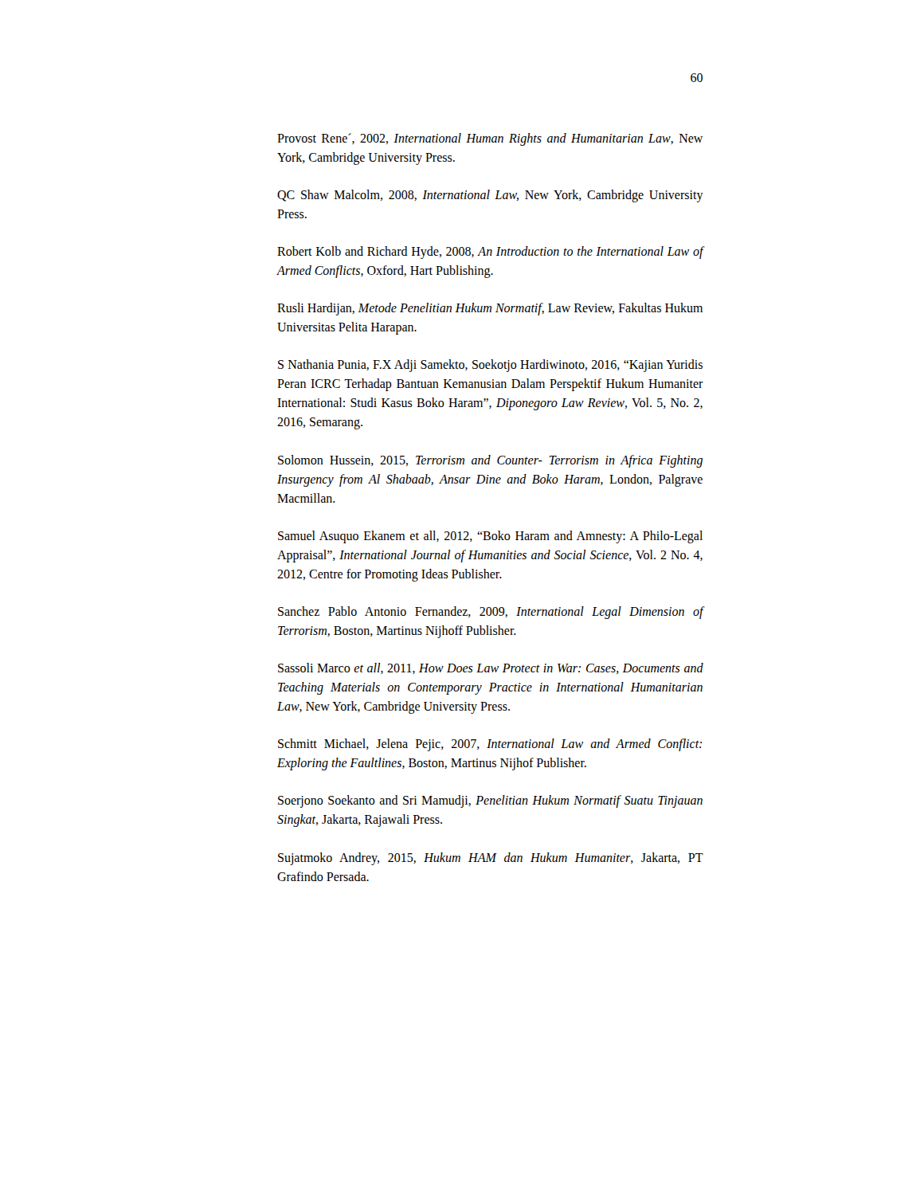60
Provost Rene´, 2002, International Human Rights and Humanitarian Law, New York, Cambridge University Press.
QC Shaw Malcolm, 2008, International Law, New York, Cambridge University Press.
Robert Kolb and Richard Hyde, 2008, An Introduction to the International Law of Armed Conflicts, Oxford, Hart Publishing.
Rusli Hardijan, Metode Penelitian Hukum Normatif, Law Review, Fakultas Hukum Universitas Pelita Harapan.
S Nathania Punia, F.X Adji Samekto, Soekotjo Hardiwinoto, 2016, “Kajian Yuridis Peran ICRC Terhadap Bantuan Kemanusian Dalam Perspektif Hukum Humaniter International: Studi Kasus Boko Haram”, Diponegoro Law Review, Vol. 5, No. 2, 2016, Semarang.
Solomon Hussein, 2015, Terrorism and Counter- Terrorism in Africa Fighting Insurgency from Al Shabaab, Ansar Dine and Boko Haram, London, Palgrave Macmillan.
Samuel Asuquo Ekanem et all, 2012, “Boko Haram and Amnesty: A Philo-Legal Appraisal”, International Journal of Humanities and Social Science, Vol. 2 No. 4, 2012, Centre for Promoting Ideas Publisher.
Sanchez Pablo Antonio Fernandez, 2009, International Legal Dimension of Terrorism, Boston, Martinus Nijhoff Publisher.
Sassoli Marco et all, 2011, How Does Law Protect in War: Cases, Documents and Teaching Materials on Contemporary Practice in International Humanitarian Law, New York, Cambridge University Press.
Schmitt Michael, Jelena Pejic, 2007, International Law and Armed Conflict: Exploring the Faultlines, Boston, Martinus Nijhof Publisher.
Soerjono Soekanto and Sri Mamudji, Penelitian Hukum Normatif Suatu Tinjauan Singkat, Jakarta, Rajawali Press.
Sujatmoko Andrey, 2015, Hukum HAM dan Hukum Humaniter, Jakarta, PT Grafindo Persada.